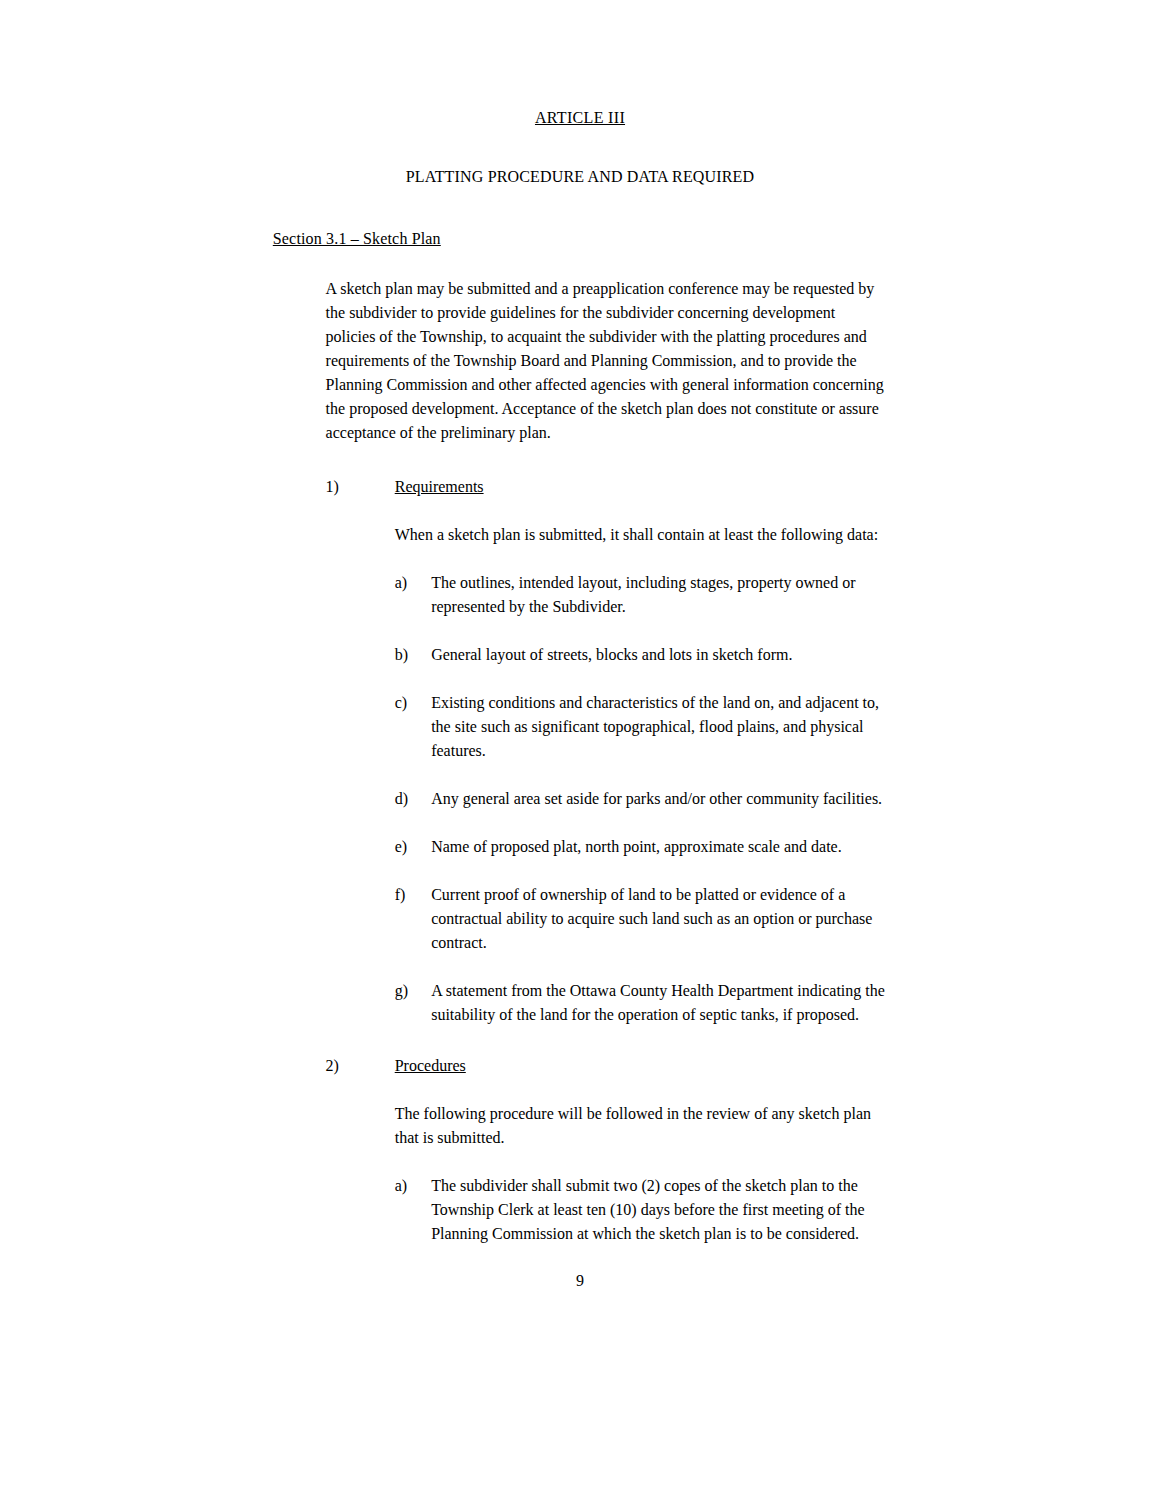ARTICLE III
PLATTING PROCEDURE AND DATA REQUIRED
Section 3.1 – Sketch Plan
A sketch plan may be submitted and a preapplication conference may be requested by the subdivider to provide guidelines for the subdivider concerning development policies of the Township, to acquaint the subdivider with the platting procedures and requirements of the Township Board and Planning Commission, and to provide the Planning Commission and other affected agencies with general information concerning the proposed development. Acceptance of the sketch plan does not constitute or assure acceptance of the preliminary plan.
1) Requirements
When a sketch plan is submitted, it shall contain at least the following data:
a) The outlines, intended layout, including stages, property owned or represented by the Subdivider.
b) General layout of streets, blocks and lots in sketch form.
c) Existing conditions and characteristics of the land on, and adjacent to, the site such as significant topographical, flood plains, and physical features.
d) Any general area set aside for parks and/or other community facilities.
e) Name of proposed plat, north point, approximate scale and date.
f) Current proof of ownership of land to be platted or evidence of a contractual ability to acquire such land such as an option or purchase contract.
g) A statement from the Ottawa County Health Department indicating the suitability of the land for the operation of septic tanks, if proposed.
2) Procedures
The following procedure will be followed in the review of any sketch plan that is submitted.
a) The subdivider shall submit two (2) copes of the sketch plan to the Township Clerk at least ten (10) days before the first meeting of the Planning Commission at which the sketch plan is to be considered.
9